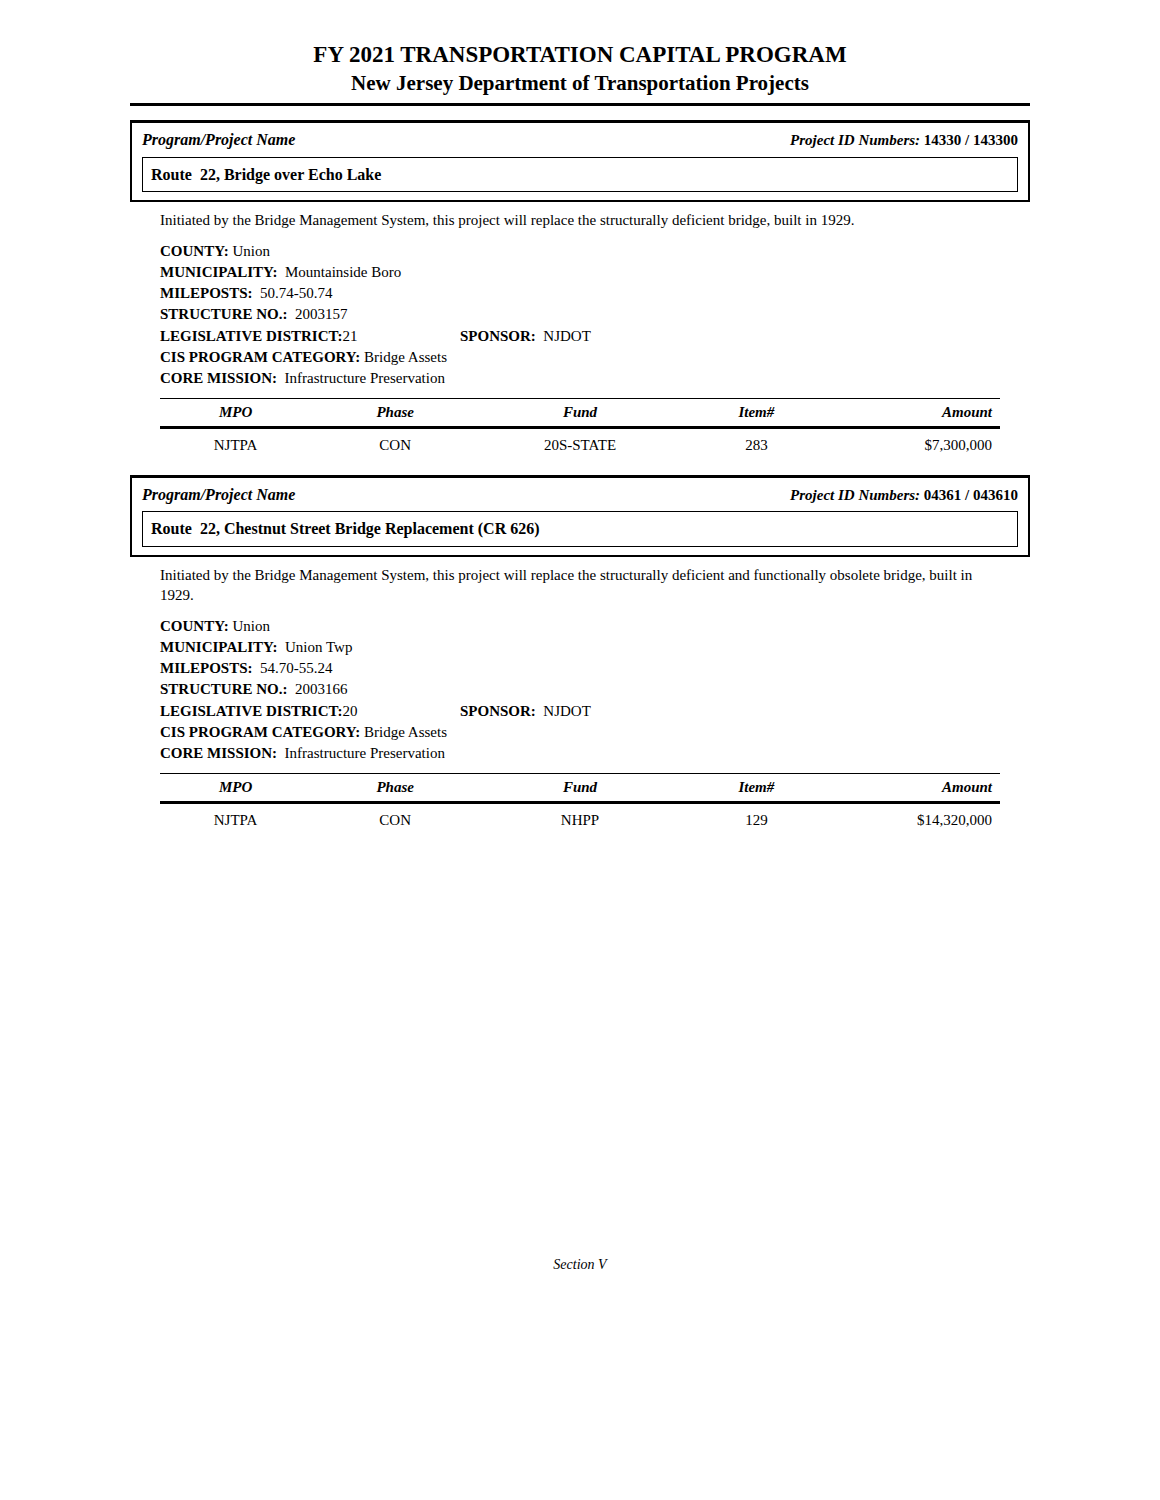FY 2021 TRANSPORTATION CAPITAL PROGRAM
New Jersey Department of Transportation Projects
Program/Project Name Project ID Numbers: 14330 / 143300
Route 22, Bridge over Echo Lake
Initiated by the Bridge Management System, this project will replace the structurally deficient bridge, built in 1929.
County: Union
Municipality: Mountainside Boro
Mileposts: 50.74-50.74
Structure No.: 2003157
Legislative District: 21 Sponsor: NJDOT
CIS Program Category: Bridge Assets
Core Mission: Infrastructure Preservation
| MPO | Phase | Fund | Item# | Amount |
| --- | --- | --- | --- | --- |
| NJTPA | CON | 20S-STATE | 283 | $7,300,000 |
Program/Project Name Project ID Numbers: 04361 / 043610
Route 22, Chestnut Street Bridge Replacement (CR 626)
Initiated by the Bridge Management System, this project will replace the structurally deficient and functionally obsolete bridge, built in 1929.
County: Union
Municipality: Union Twp
Mileposts: 54.70-55.24
Structure No.: 2003166
Legislative District: 20 Sponsor: NJDOT
CIS Program Category: Bridge Assets
Core Mission: Infrastructure Preservation
| MPO | Phase | Fund | Item# | Amount |
| --- | --- | --- | --- | --- |
| NJTPA | CON | NHPP | 129 | $14,320,000 |
Section V